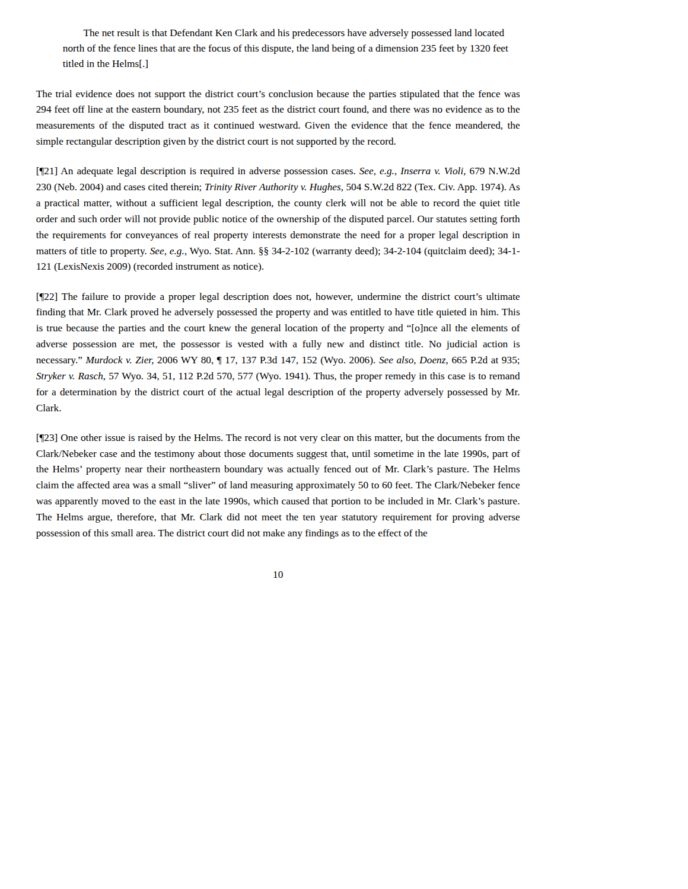The net result is that Defendant Ken Clark and his predecessors have adversely possessed land located north of the fence lines that are the focus of this dispute, the land being of a dimension 235 feet by 1320 feet titled in the Helms[.]
The trial evidence does not support the district court’s conclusion because the parties stipulated that the fence was 294 feet off line at the eastern boundary, not 235 feet as the district court found, and there was no evidence as to the measurements of the disputed tract as it continued westward. Given the evidence that the fence meandered, the simple rectangular description given by the district court is not supported by the record.
[¶21] An adequate legal description is required in adverse possession cases. See, e.g., Inserra v. Violi, 679 N.W.2d 230 (Neb. 2004) and cases cited therein; Trinity River Authority v. Hughes, 504 S.W.2d 822 (Tex. Civ. App. 1974). As a practical matter, without a sufficient legal description, the county clerk will not be able to record the quiet title order and such order will not provide public notice of the ownership of the disputed parcel. Our statutes setting forth the requirements for conveyances of real property interests demonstrate the need for a proper legal description in matters of title to property. See, e.g., Wyo. Stat. Ann. §§ 34-2-102 (warranty deed); 34-2-104 (quitclaim deed); 34-1-121 (LexisNexis 2009) (recorded instrument as notice).
[¶22] The failure to provide a proper legal description does not, however, undermine the district court’s ultimate finding that Mr. Clark proved he adversely possessed the property and was entitled to have title quieted in him. This is true because the parties and the court knew the general location of the property and “[o]nce all the elements of adverse possession are met, the possessor is vested with a fully new and distinct title. No judicial action is necessary.” Murdock v. Zier, 2006 WY 80, ¶ 17, 137 P.3d 147, 152 (Wyo. 2006). See also, Doenz, 665 P.2d at 935; Stryker v. Rasch, 57 Wyo. 34, 51, 112 P.2d 570, 577 (Wyo. 1941). Thus, the proper remedy in this case is to remand for a determination by the district court of the actual legal description of the property adversely possessed by Mr. Clark.
[¶23] One other issue is raised by the Helms. The record is not very clear on this matter, but the documents from the Clark/Nebeker case and the testimony about those documents suggest that, until sometime in the late 1990s, part of the Helms’ property near their northeastern boundary was actually fenced out of Mr. Clark’s pasture. The Helms claim the affected area was a small “sliver” of land measuring approximately 50 to 60 feet. The Clark/Nebeker fence was apparently moved to the east in the late 1990s, which caused that portion to be included in Mr. Clark’s pasture. The Helms argue, therefore, that Mr. Clark did not meet the ten year statutory requirement for proving adverse possession of this small area. The district court did not make any findings as to the effect of the
10